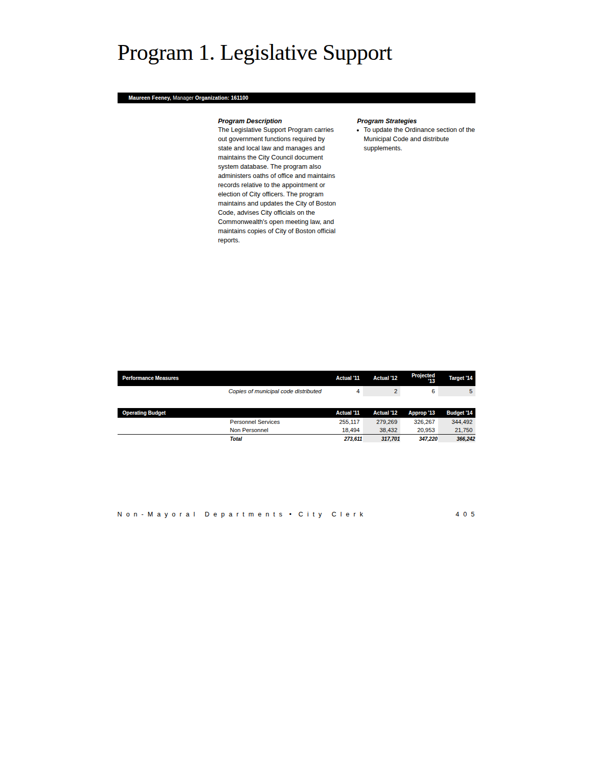Program 1. Legislative Support
Maureen Feeney, Manager Organization: 161100
Program Description
The Legislative Support Program carries out government functions required by state and local law and manages and maintains the City Council document system database. The program also administers oaths of office and maintains records relative to the appointment or election of City officers. The program maintains and updates the City of Boston Code, advises City officials on the Commonwealth's open meeting law, and maintains copies of City of Boston official reports.
Program Strategies
To update the Ordinance section of the Municipal Code and distribute supplements.
| Performance Measures | | Actual '11 | Actual '12 | Projected '13 | Target '14 |
| | Copies of municipal code distributed | 4 | 2 | 6 | 5 |
| Operating Budget | | Actual '11 | Actual '12 | Approp '13 | Budget '14 |
| | Personnel Services | 255,117 | 279,269 | 326,267 | 344,492 |
| | Non Personnel | 18,494 | 38,432 | 20,953 | 21,750 |
| | Total | 273,611 | 317,701 | 347,220 | 366,242 |
N o n - M a y o r a l D e p a r t m e n t s • C i t y C l e r k
4 0 5